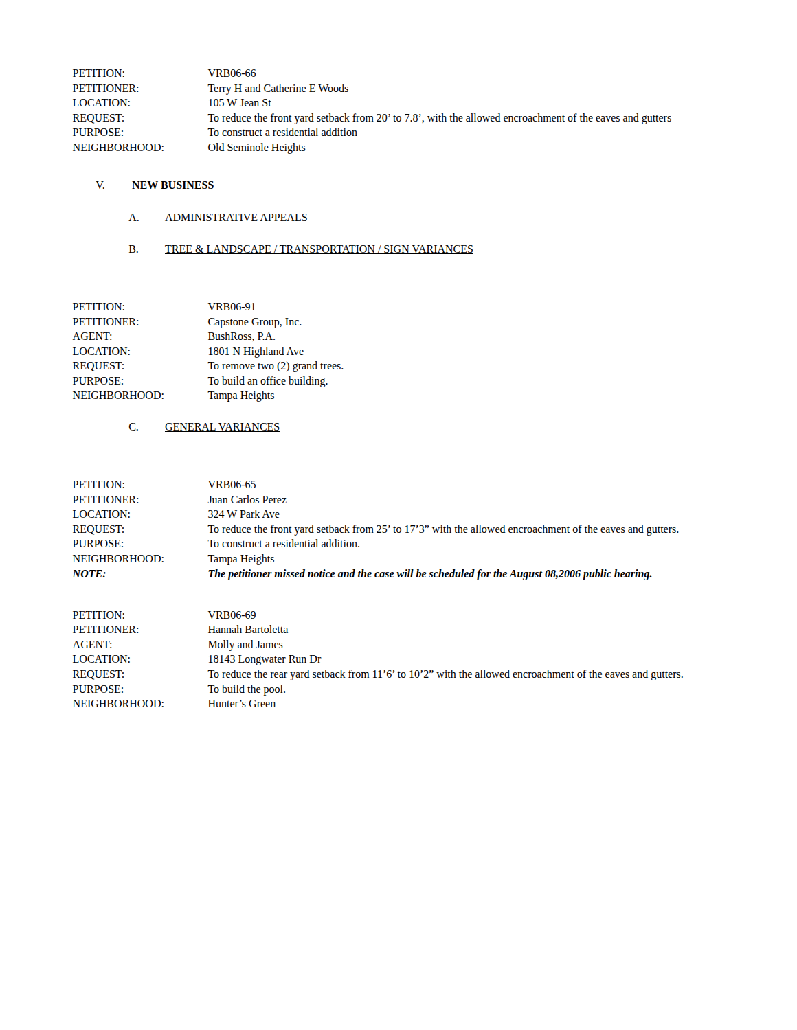| PETITION: | VRB06-66 |
| PETITIONER: | Terry H and Catherine E Woods |
| LOCATION: | 105 W Jean St |
| REQUEST: | To reduce the front yard setback from 20’ to 7.8’, with the allowed encroachment of the eaves and gutters |
| PURPOSE: | To construct a residential addition |
| NEIGHBORHOOD: | Old Seminole Heights |
V. NEW BUSINESS
A. ADMINISTRATIVE APPEALS
B. TREE & LANDSCAPE / TRANSPORTATION / SIGN VARIANCES
| PETITION: | VRB06-91 |
| PETITIONER: | Capstone Group, Inc. |
| AGENT: | BushRoss, P.A. |
| LOCATION: | 1801 N Highland Ave |
| REQUEST: | To remove two (2) grand trees. |
| PURPOSE: | To build an office building. |
| NEIGHBORHOOD: | Tampa Heights |
C. GENERAL VARIANCES
| PETITION: | VRB06-65 |
| PETITIONER: | Juan Carlos Perez |
| LOCATION: | 324 W Park Ave |
| REQUEST: | To reduce the front yard setback from 25’ to 17’3” with the allowed encroachment of the eaves and gutters. |
| PURPOSE: | To construct a residential addition. |
| NEIGHBORHOOD: | Tampa Heights |
| NOTE: | The petitioner missed notice and the case will be scheduled for the August 08,2006 public hearing. |
| PETITION: | VRB06-69 |
| PETITIONER: | Hannah Bartoletta |
| AGENT: | Molly and James |
| LOCATION: | 18143 Longwater Run Dr |
| REQUEST: | To reduce the rear yard setback from 11’6’ to 10’2” with the allowed encroachment of the eaves and gutters. |
| PURPOSE: | To build the pool. |
| NEIGHBORHOOD: | Hunter’s Green |